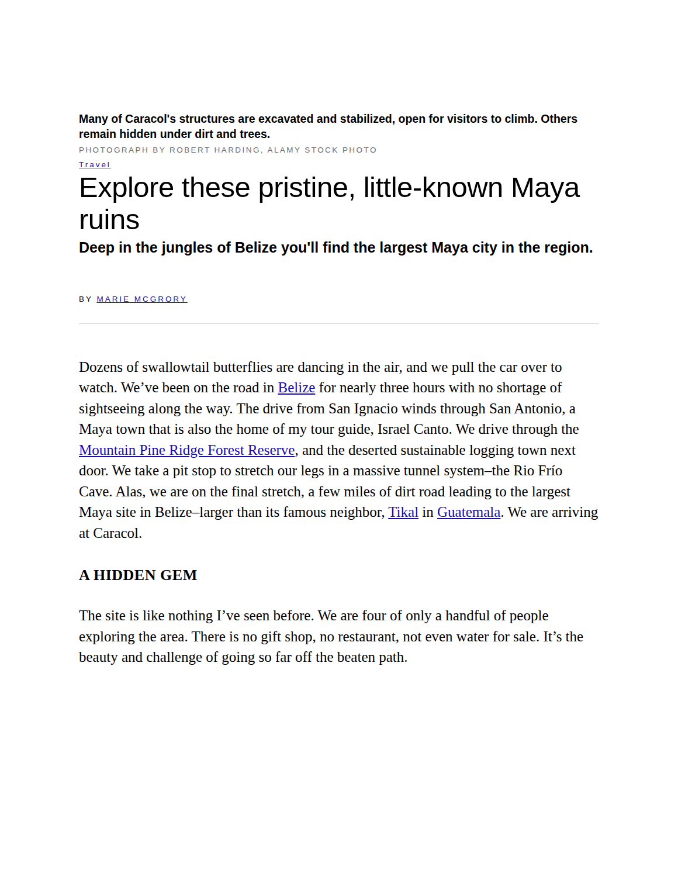Many of Caracol's structures are excavated and stabilized, open for visitors to climb. Others remain hidden under dirt and trees.
Photograph by Robert Harding, Alamy Stock Photo
Travel
Explore these pristine, little-known Maya ruins
Deep in the jungles of Belize you'll find the largest Maya city in the region.
By Marie McGrory
Dozens of swallowtail butterflies are dancing in the air, and we pull the car over to watch. We’ve been on the road in Belize for nearly three hours with no shortage of sightseeing along the way. The drive from San Ignacio winds through San Antonio, a Maya town that is also the home of my tour guide, Israel Canto. We drive through the Mountain Pine Ridge Forest Reserve, and the deserted sustainable logging town next door. We take a pit stop to stretch our legs in a massive tunnel system–the Rio Frío Cave. Alas, we are on the final stretch, a few miles of dirt road leading to the largest Maya site in Belize–larger than its famous neighbor, Tikal in Guatemala. We are arriving at Caracol.
A HIDDEN GEM
The site is like nothing I’ve seen before. We are four of only a handful of people exploring the area. There is no gift shop, no restaurant, not even water for sale. It’s the beauty and challenge of going so far off the beaten path.